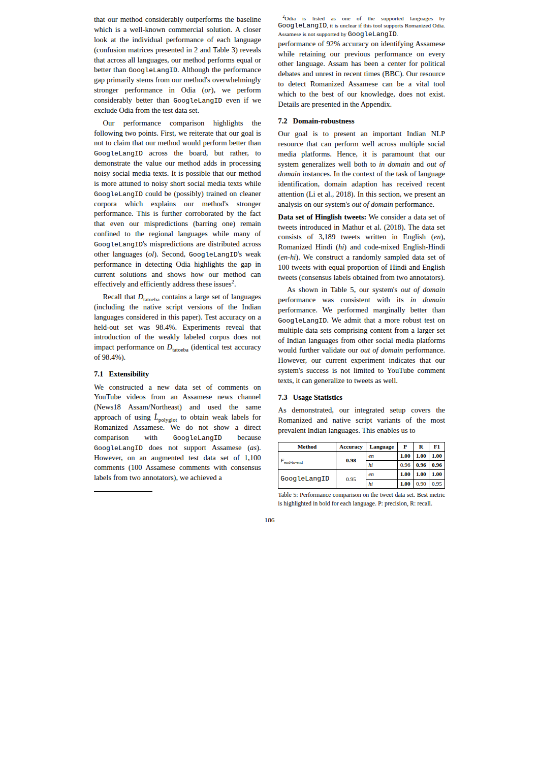that our method considerably outperforms the baseline which is a well-known commercial solution. A closer look at the individual performance of each language (confusion matrices presented in 2 and Table 3) reveals that across all languages, our method performs equal or better than GoogleLangID. Although the performance gap primarily stems from our method's overwhelmingly stronger performance in Odia (or), we perform considerably better than GoogleLangID even if we exclude Odia from the test data set.
Our performance comparison highlights the following two points. First, we reiterate that our goal is not to claim that our method would perform better than GoogleLangID across the board, but rather, to demonstrate the value our method adds in processing noisy social media texts. It is possible that our method is more attuned to noisy short social media texts while GoogleLangID could be (possibly) trained on cleaner corpora which explains our method's stronger performance. This is further corroborated by the fact that even our mispredictions (barring one) remain confined to the regional languages while many of GoogleLangID's mispredictions are distributed across other languages (ol). Second, GoogleLangID's weak performance in detecting Odia highlights the gap in current solutions and shows how our method can effectively and efficiently address these issues2.
Recall that Dtatoeba contains a large set of languages (including the native script versions of the Indian languages considered in this paper). Test accuracy on a held-out set was 98.4%. Experiments reveal that introduction of the weakly labeled corpus does not impact performance on Dtatoeba (identical test accuracy of 98.4%).
7.1 Extensibility
We constructed a new data set of comments on YouTube videos from an Assamese news channel (News18 Assam/Northeast) and used the same approach of using L̂polyglot to obtain weak labels for Romanized Assamese. We do not show a direct comparison with GoogleLangID because GoogleLangID does not support Assamese (as). However, on an augmented test data set of 1,100 comments (100 Assamese comments with consensus labels from two annotators), we achieved a
2Odia is listed as one of the supported languages by GoogleLangID, it is unclear if this tool supports Romanized Odia. Assamese is not supported by GoogleLangID.
performance of 92% accuracy on identifying Assamese while retaining our previous performance on every other language. Assam has been a center for political debates and unrest in recent times (BBC). Our resource to detect Romanized Assamese can be a vital tool which to the best of our knowledge, does not exist. Details are presented in the Appendix.
7.2 Domain-robustness
Our goal is to present an important Indian NLP resource that can perform well across multiple social media platforms. Hence, it is paramount that our system generalizes well both to in domain and out of domain instances. In the context of the task of language identification, domain adaption has received recent attention (Li et al., 2018). In this section, we present an analysis on our system's out of domain performance.
Data set of Hinglish tweets: We consider a data set of tweets introduced in Mathur et al. (2018). The data set consists of 3,189 tweets written in English (en), Romanized Hindi (hi) and code-mixed English-Hindi (en-hi). We construct a randomly sampled data set of 100 tweets with equal proportion of Hindi and English tweets (consensus labels obtained from two annotators).
As shown in Table 5, our system's out of domain performance was consistent with its in domain performance. We performed marginally better than GoogleLangID. We admit that a more robust test on multiple data sets comprising content from a larger set of Indian languages from other social media platforms would further validate our out of domain performance. However, our current experiment indicates that our system's success is not limited to YouTube comment texts, it can generalize to tweets as well.
7.3 Usage Statistics
As demonstrated, our integrated setup covers the Romanized and native script variants of the most prevalent Indian languages. This enables us to
| Method | Accuracy | Language | P | R | F1 |
| --- | --- | --- | --- | --- | --- |
| F end-to-end | 0.98 | en | 1.00 | 1.00 | 1.00 |
| hi | 0.96 | 0.96 | 0.96 |
| GoogleLangID | 0.95 | en | 1.00 | 1.00 | 1.00 |
| hi | 1.00 | 0.90 | 0.95 |
Table 5: Performance comparison on the tweet data set. Best metric is highlighted in bold for each language. P: precision, R: recall.
186